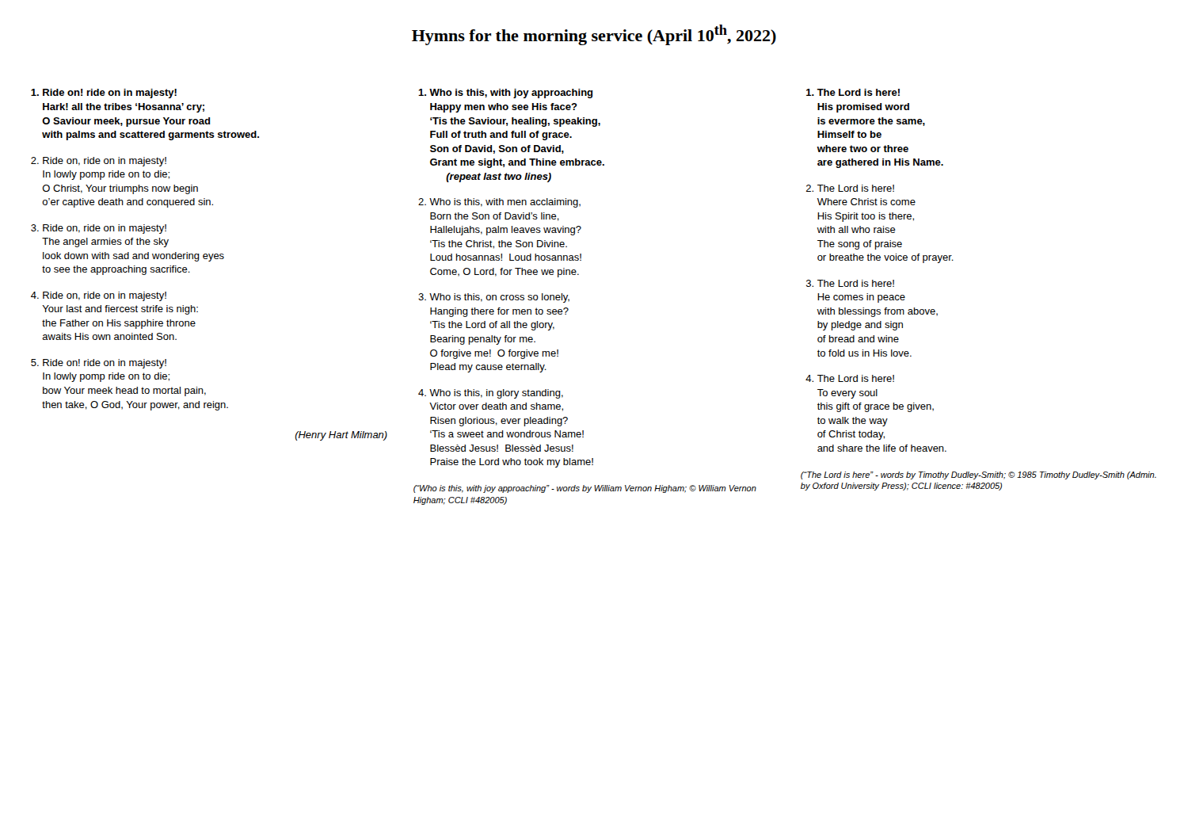Hymns for the morning service (April 10th, 2022)
Ride on! ride on in majesty! Hark! all the tribes ‘Hosanna’ cry; O Saviour meek, pursue Your road with palms and scattered garments strowed.
Ride on, ride on in majesty! In lowly pomp ride on to die; O Christ, Your triumphs now begin o’er captive death and conquered sin.
Ride on, ride on in majesty! The angel armies of the sky look down with sad and wondering eyes to see the approaching sacrifice.
Ride on, ride on in majesty! Your last and fiercest strife is nigh: the Father on His sapphire throne awaits His own anointed Son.
Ride on! ride on in majesty! In lowly pomp ride on to die; bow Your meek head to mortal pain, then take, O God, Your power, and reign.
(Henry Hart Milman)
Who is this, with joy approaching Happy men who see His face? ‘Tis the Saviour, healing, speaking, Full of truth and full of grace. Son of David, Son of David, Grant me sight, and Thine embrace. (repeat last two lines)
Who is this, with men acclaiming, Born the Son of David’s line, Hallelujahs, palm leaves waving? ‘Tis the Christ, the Son Divine. Loud hosannas! Loud hosannas! Come, O Lord, for Thee we pine.
Who is this, on cross so lonely, Hanging there for men to see? ‘Tis the Lord of all the glory, Bearing penalty for me. O forgive me! O forgive me! Plead my cause eternally.
Who is this, in glory standing, Victor over death and shame, Risen glorious, ever pleading? ‘Tis a sweet and wondrous Name! Blessèd Jesus! Blessèd Jesus! Praise the Lord who took my blame!
(“Who is this, with joy approaching” - words by William Vernon Higham; © William Vernon Higham; CCLI #482005)
The Lord is here! His promised word is evermore the same, Himself to be where two or three are gathered in His Name.
The Lord is here! Where Christ is come His Spirit too is there, with all who raise The song of praise or breathe the voice of prayer.
The Lord is here! He comes in peace with blessings from above, by pledge and sign of bread and wine to fold us in His love.
The Lord is here! To every soul this gift of grace be given, to walk the way of Christ today, and share the life of heaven.
(“The Lord is here” - words by Timothy Dudley-Smith; © 1985 Timothy Dudley-Smith (Admin. by Oxford University Press); CCLI licence: #482005)